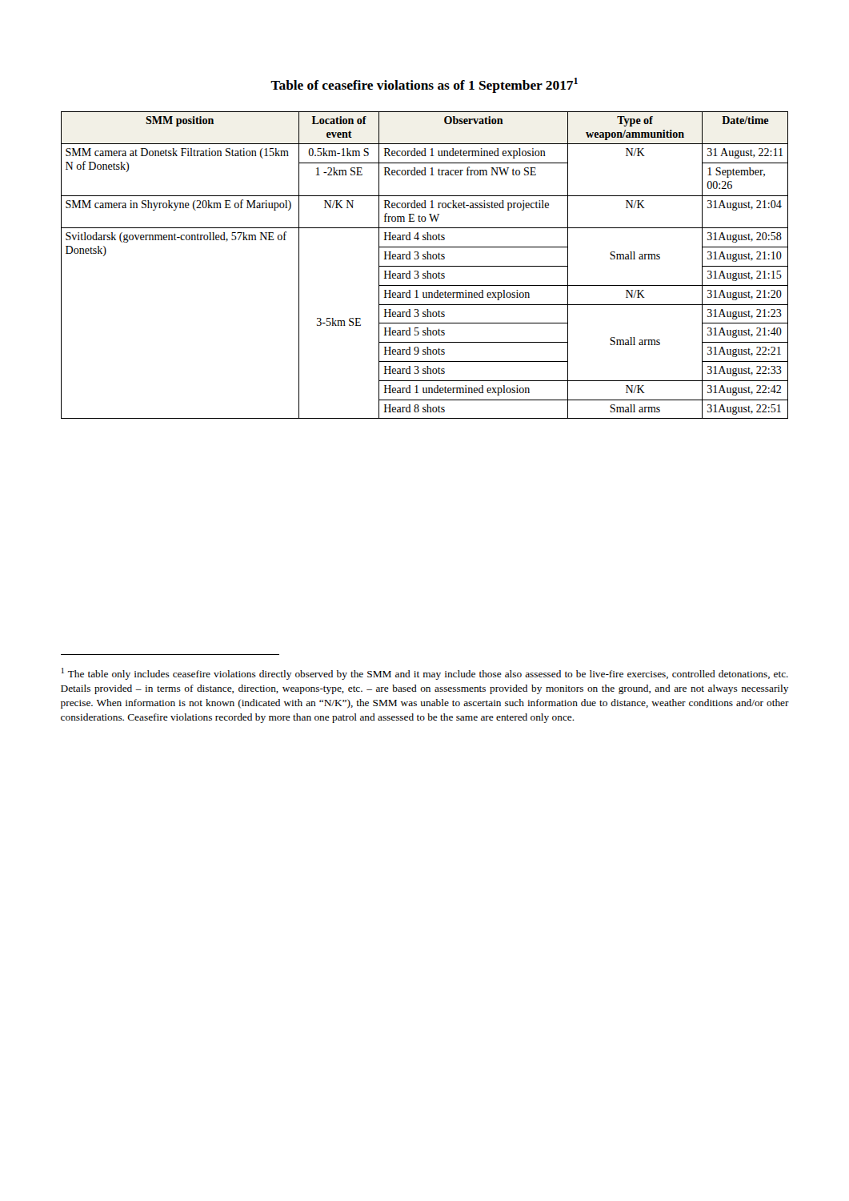Table of ceasefire violations as of 1 September 20171
| SMM position | Location of event | Observation | Type of weapon/ammunition | Date/time |
| --- | --- | --- | --- | --- |
| SMM camera at Donetsk Filtration Station (15km N of Donetsk) | 0.5km-1km S | Recorded 1 undetermined explosion | N/K | 31 August, 22:11 |
| 1 -2km SE | Recorded 1 tracer from NW to SE | 1 September, 00:26 |
| SMM camera in Shyrokyne (20km E of Mariupol) | N/K N | Recorded 1 rocket-assisted projectile from E to W | N/K | 31August, 21:04 |
| Svitlodarsk (government-controlled, 57km NE of Donetsk) | 3-5km SE | Heard 4 shots | Small arms | 31August, 20:58 |
| Heard 3 shots | 31August, 21:10 |
| Heard 3 shots | 31August, 21:15 |
| Heard 1 undetermined explosion | N/K | 31August, 21:20 |
| Heard 3 shots | Small arms | 31August, 21:23 |
| Heard 5 shots | 31August, 21:40 |
| Heard 9 shots | 31August, 22:21 |
| Heard 3 shots | 31August, 22:33 |
| Heard 1 undetermined explosion | N/K | 31August, 22:42 |
| Heard 8 shots | Small arms | 31August, 22:51 |
1 The table only includes ceasefire violations directly observed by the SMM and it may include those also assessed to be live-fire exercises, controlled detonations, etc. Details provided – in terms of distance, direction, weapons-type, etc. – are based on assessments provided by monitors on the ground, and are not always necessarily precise. When information is not known (indicated with an “N/K”), the SMM was unable to ascertain such information due to distance, weather conditions and/or other considerations. Ceasefire violations recorded by more than one patrol and assessed to be the same are entered only once.